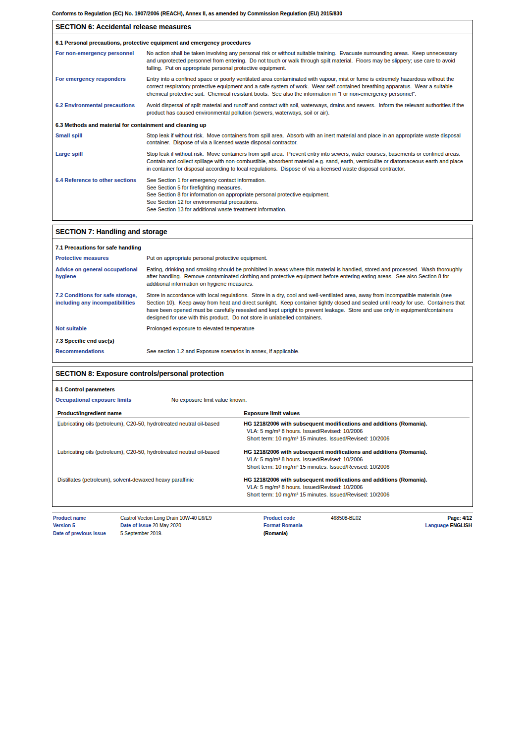Conforms to Regulation (EC) No. 1907/2006 (REACH), Annex II, as amended by Commission Regulation (EU) 2015/830
SECTION 6: Accidental release measures
6.1 Personal precautions, protective equipment and emergency procedures
| For non-emergency personnel | No action shall be taken involving any personal risk or without suitable training. Evacuate surrounding areas. Keep unnecessary and unprotected personnel from entering. Do not touch or walk through spilt material. Floors may be slippery; use care to avoid falling. Put on appropriate personal protective equipment. |
| For emergency responders | Entry into a confined space or poorly ventilated area contaminated with vapour, mist or fume is extremely hazardous without the correct respiratory protective equipment and a safe system of work. Wear self-contained breathing apparatus. Wear a suitable chemical protective suit. Chemical resistant boots. See also the information in "For non-emergency personnel". |
| 6.2 Environmental precautions | Avoid dispersal of spilt material and runoff and contact with soil, waterways, drains and sewers. Inform the relevant authorities if the product has caused environmental pollution (sewers, waterways, soil or air). |
6.3 Methods and material for containment and cleaning up
| Small spill | Stop leak if without risk. Move containers from spill area. Absorb with an inert material and place in an appropriate waste disposal container. Dispose of via a licensed waste disposal contractor. |
| Large spill | Stop leak if without risk. Move containers from spill area. Prevent entry into sewers, water courses, basements or confined areas. Contain and collect spillage with non-combustible, absorbent material e.g. sand, earth, vermiculite or diatomaceous earth and place in container for disposal according to local regulations. Dispose of via a licensed waste disposal contractor. |
| 6.4 Reference to other sections | See Section 1 for emergency contact information. See Section 5 for firefighting measures. See Section 8 for information on appropriate personal protective equipment. See Section 12 for environmental precautions. See Section 13 for additional waste treatment information. |
SECTION 7: Handling and storage
7.1 Precautions for safe handling
| Protective measures | Put on appropriate personal protective equipment. |
| Advice on general occupational hygiene | Eating, drinking and smoking should be prohibited in areas where this material is handled, stored and processed. Wash thoroughly after handling. Remove contaminated clothing and protective equipment before entering eating areas. See also Section 8 for additional information on hygiene measures. |
| 7.2 Conditions for safe storage, including any incompatibilities | Store in accordance with local regulations. Store in a dry, cool and well-ventilated area, away from incompatible materials (see Section 10). Keep away from heat and direct sunlight. Keep container tightly closed and sealed until ready for use. Containers that have been opened must be carefully resealed and kept upright to prevent leakage. Store and use only in equipment/containers designed for use with this product. Do not store in unlabelled containers. |
| Not suitable | Prolonged exposure to elevated temperature |
7.3 Specific end use(s)
| Recommendations | See section 1.2 and Exposure scenarios in annex, if applicable. |
SECTION 8: Exposure controls/personal protection
8.1 Control parameters
| Occupational exposure limits | No exposure limit value known. |
| Product/ingredient name | Exposure limit values |
| --- | --- |
| L ubricating oils (petroleum), C20-50, hydrotreated neutral oil-based | HG 1218/2006 with subsequent modifications and additions (Romania). VLA: 5 mg/m³ 8 hours. Issued/Revised: 10/2006 Short term: 10 mg/m³ 15 minutes. Issued/Revised: 10/2006 |
| Lubricating oils (petroleum), C20-50, hydrotreated neutral oil-based | HG 1218/2006 with subsequent modifications and additions (Romania). VLA: 5 mg/m³ 8 hours. Issued/Revised: 10/2006 Short term: 10 mg/m³ 15 minutes. Issued/Revised: 10/2006 |
| Distillates (petroleum), solvent-dewaxed heavy paraffinic | HG 1218/2006 with subsequent modifications and additions (Romania). VLA: 5 mg/m³ 8 hours. Issued/Revised: 10/2006 Short term: 10 mg/m³ 15 minutes. Issued/Revised: 10/2006 |
| Product name | Castrol Vecton Long Drain 10W-40 E6/E9 | Product code | 468508-BE02 | Page: 4/12 |
| Version 5 | Date of issue 20 May 2020 | Format Romania | | Language ENGLISH |
| Date of previous issue | 5 September 2019. | (Romania) | | |